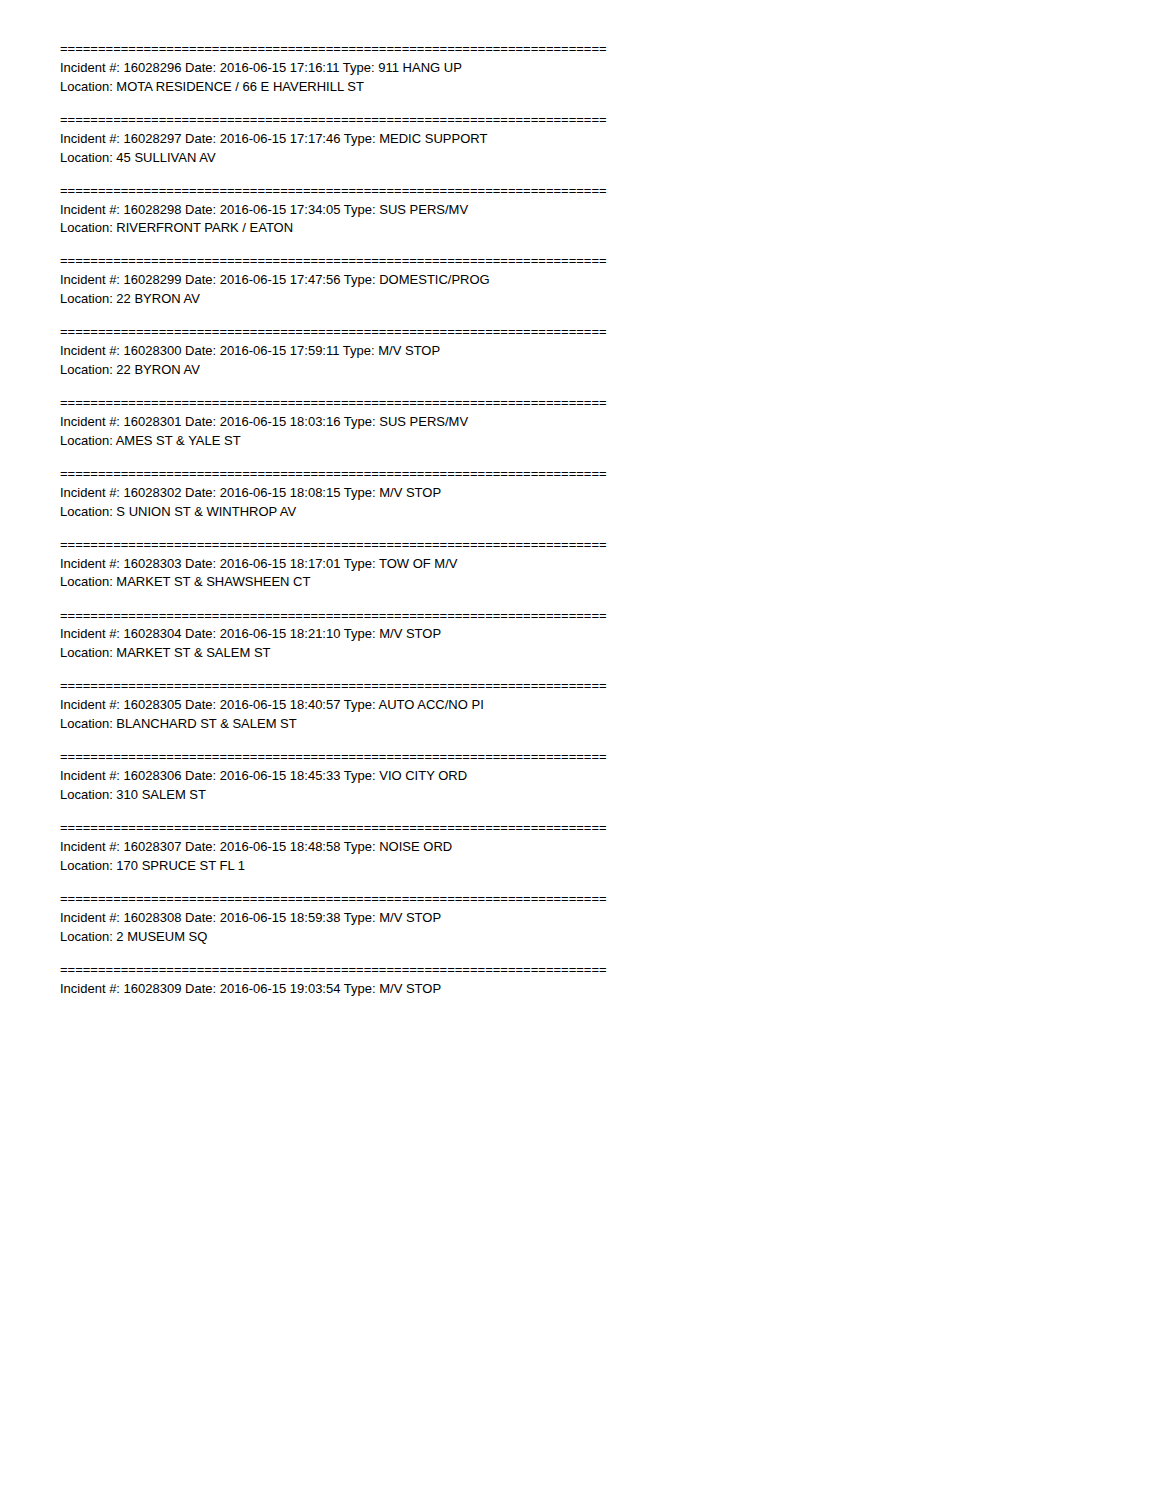========================================================================
Incident #: 16028296 Date: 2016-06-15 17:16:11 Type: 911 HANG UP
Location: MOTA RESIDENCE / 66 E HAVERHILL ST
========================================================================
Incident #: 16028297 Date: 2016-06-15 17:17:46 Type: MEDIC SUPPORT
Location: 45 SULLIVAN AV
========================================================================
Incident #: 16028298 Date: 2016-06-15 17:34:05 Type: SUS PERS/MV
Location: RIVERFRONT PARK / EATON
========================================================================
Incident #: 16028299 Date: 2016-06-15 17:47:56 Type: DOMESTIC/PROG
Location: 22 BYRON AV
========================================================================
Incident #: 16028300 Date: 2016-06-15 17:59:11 Type: M/V STOP
Location: 22 BYRON AV
========================================================================
Incident #: 16028301 Date: 2016-06-15 18:03:16 Type: SUS PERS/MV
Location: AMES ST & YALE ST
========================================================================
Incident #: 16028302 Date: 2016-06-15 18:08:15 Type: M/V STOP
Location: S UNION ST & WINTHROP AV
========================================================================
Incident #: 16028303 Date: 2016-06-15 18:17:01 Type: TOW OF M/V
Location: MARKET ST & SHAWSHEEN CT
========================================================================
Incident #: 16028304 Date: 2016-06-15 18:21:10 Type: M/V STOP
Location: MARKET ST & SALEM ST
========================================================================
Incident #: 16028305 Date: 2016-06-15 18:40:57 Type: AUTO ACC/NO PI
Location: BLANCHARD ST & SALEM ST
========================================================================
Incident #: 16028306 Date: 2016-06-15 18:45:33 Type: VIO CITY ORD
Location: 310 SALEM ST
========================================================================
Incident #: 16028307 Date: 2016-06-15 18:48:58 Type: NOISE ORD
Location: 170 SPRUCE ST FL 1
========================================================================
Incident #: 16028308 Date: 2016-06-15 18:59:38 Type: M/V STOP
Location: 2 MUSEUM SQ
========================================================================
Incident #: 16028309 Date: 2016-06-15 19:03:54 Type: M/V STOP